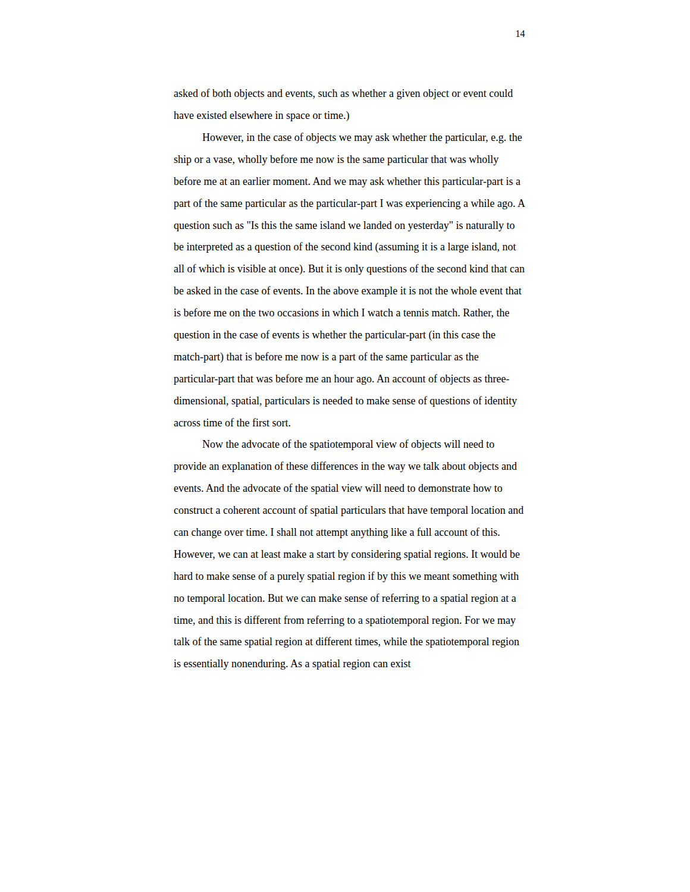14
asked of both objects and events, such as whether a given object or event could have existed elsewhere in space or time.)
However, in the case of objects we may ask whether the particular, e.g. the ship or a vase, wholly before me now is the same particular that was wholly before me at an earlier moment. And we may ask whether this particular-part is a part of the same particular as the particular-part I was experiencing a while ago. A question such as "Is this the same island we landed on yesterday" is naturally to be interpreted as a question of the second kind (assuming it is a large island, not all of which is visible at once). But it is only questions of the second kind that can be asked in the case of events. In the above example it is not the whole event that is before me on the two occasions in which I watch a tennis match. Rather, the question in the case of events is whether the particular-part (in this case the match-part) that is before me now is a part of the same particular as the particular-part that was before me an hour ago. An account of objects as three-dimensional, spatial, particulars is needed to make sense of questions of identity across time of the first sort.
Now the advocate of the spatiotemporal view of objects will need to provide an explanation of these differences in the way we talk about objects and events. And the advocate of the spatial view will need to demonstrate how to construct a coherent account of spatial particulars that have temporal location and can change over time. I shall not attempt anything like a full account of this. However, we can at least make a start by considering spatial regions. It would be hard to make sense of a purely spatial region if by this we meant something with no temporal location. But we can make sense of referring to a spatial region at a time, and this is different from referring to a spatiotemporal region. For we may talk of the same spatial region at different times, while the spatiotemporal region is essentially nonenduring. As a spatial region can exist